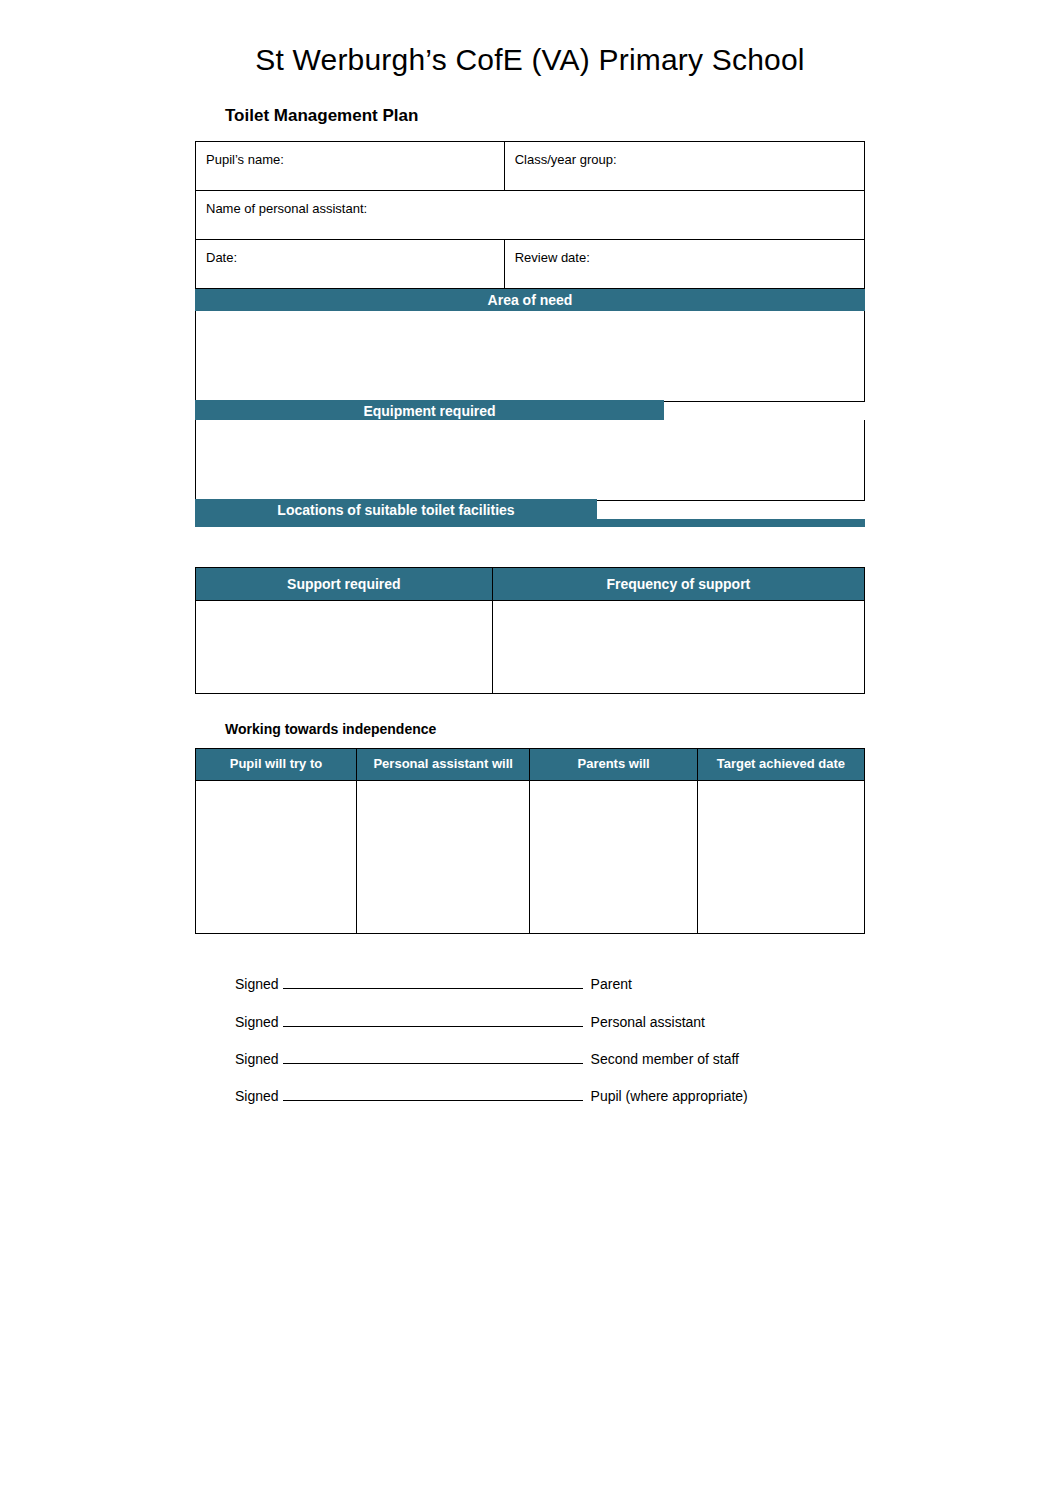St Werburgh’s CofE (VA) Primary School
Toilet Management Plan
| Pupil’s name: | Class/year group: |
| Name of personal assistant: |
| Date: | Review date: |
Area of need
Equipment required
Locations of suitable toilet facilities
| Support required | Frequency of support |
| --- | --- |
Working towards independence
| Pupil will try to | Personal assistant will | Parents will | Target achieved date |
| --- | --- | --- | --- |
Signed Parent
Signed Personal assistant
Signed Second member of staff
Signed Pupil (where appropriate)